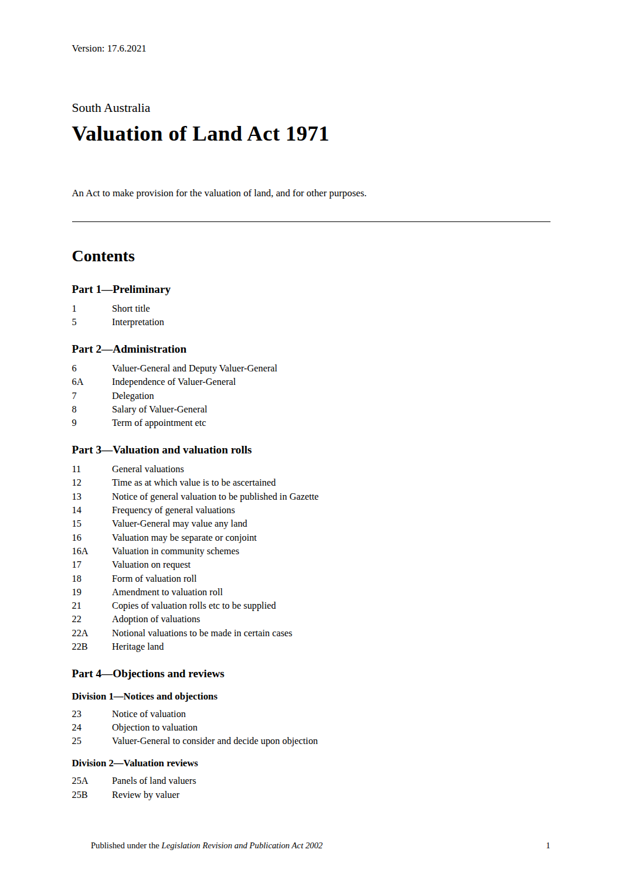Version: 17.6.2021
South Australia
Valuation of Land Act 1971
An Act to make provision for the valuation of land, and for other purposes.
Contents
Part 1—Preliminary
| 1 | Short title |
| 5 | Interpretation |
Part 2—Administration
| 6 | Valuer-General and Deputy Valuer-General |
| 6A | Independence of Valuer-General |
| 7 | Delegation |
| 8 | Salary of Valuer-General |
| 9 | Term of appointment etc |
Part 3—Valuation and valuation rolls
| 11 | General valuations |
| 12 | Time as at which value is to be ascertained |
| 13 | Notice of general valuation to be published in Gazette |
| 14 | Frequency of general valuations |
| 15 | Valuer-General may value any land |
| 16 | Valuation may be separate or conjoint |
| 16A | Valuation in community schemes |
| 17 | Valuation on request |
| 18 | Form of valuation roll |
| 19 | Amendment to valuation roll |
| 21 | Copies of valuation rolls etc to be supplied |
| 22 | Adoption of valuations |
| 22A | Notional valuations to be made in certain cases |
| 22B | Heritage land |
Part 4—Objections and reviews
Division 1—Notices and objections
| 23 | Notice of valuation |
| 24 | Objection to valuation |
| 25 | Valuer-General to consider and decide upon objection |
Division 2—Valuation reviews
| 25A | Panels of land valuers |
| 25B | Review by valuer |
Published under the Legislation Revision and Publication Act 2002 1